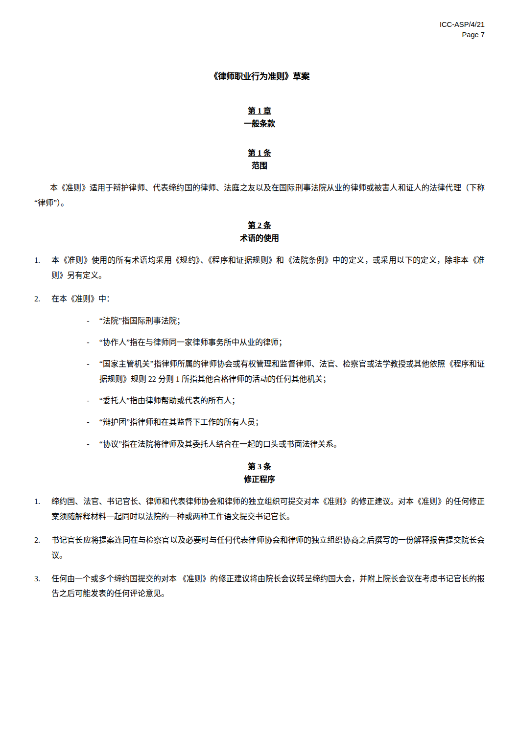ICC-ASP/4/21
Page 7
《律师职业行为准则》草案
第 1 章 一般条款
第 1 条 范围
本《准则》适用于辩护律师、代表缔约国的律师、法庭之友以及在国际刑事法院从业的律师或被害人和证人的法律代理（下称“律师”）。
第 2 条 术语的使用
1. 本《准则》使用的所有术语均采用《规约》、《程序和证据规则》和《法院条例》中的定义，或采用以下的定义，除非本《准则》另有定义。
2. 在本《准则》中：
“法院”指国际刑事法院；
“协作人”指在与律师同一家律师事务所中从业的律师；
“国家主管机关”指律师所属的律师协会或有权管理和监督律师、法官、检察官或法学教授或其他依照《程序和证据规则》规则 22 分则 1 所指其他合格律师的活动的任何其他机关；
“委托人”指由律师帮助或代表的所有人；
“辩护团”指律师和在其监督下工作的所有人员；
“协议”指在法院将律师及其委托人结合在一起的口头或书面法律关系。
第 3 条 修正程序
1. 缔约国、法官、书记官长、律师和代表律师协会和律师的独立组织可提交对本《准则》的修正建议。对本《准则》的任何修正案须随解释材料一起同时以法院的一种或两种工作语文提交书记官长。
2. 书记官长应将提案连同在与检察官以及必要时与任何代表律师协会和律师的独立组织协商之后撰写的一份解释报告提交院长会议。
3. 任何由一个或多个缔约国提交的对本 《准则》的修正建议将由院长会议转呈缔约国大会，并附上院长会议在考虑书记官长的报告之后可能发表的任何评论意见。